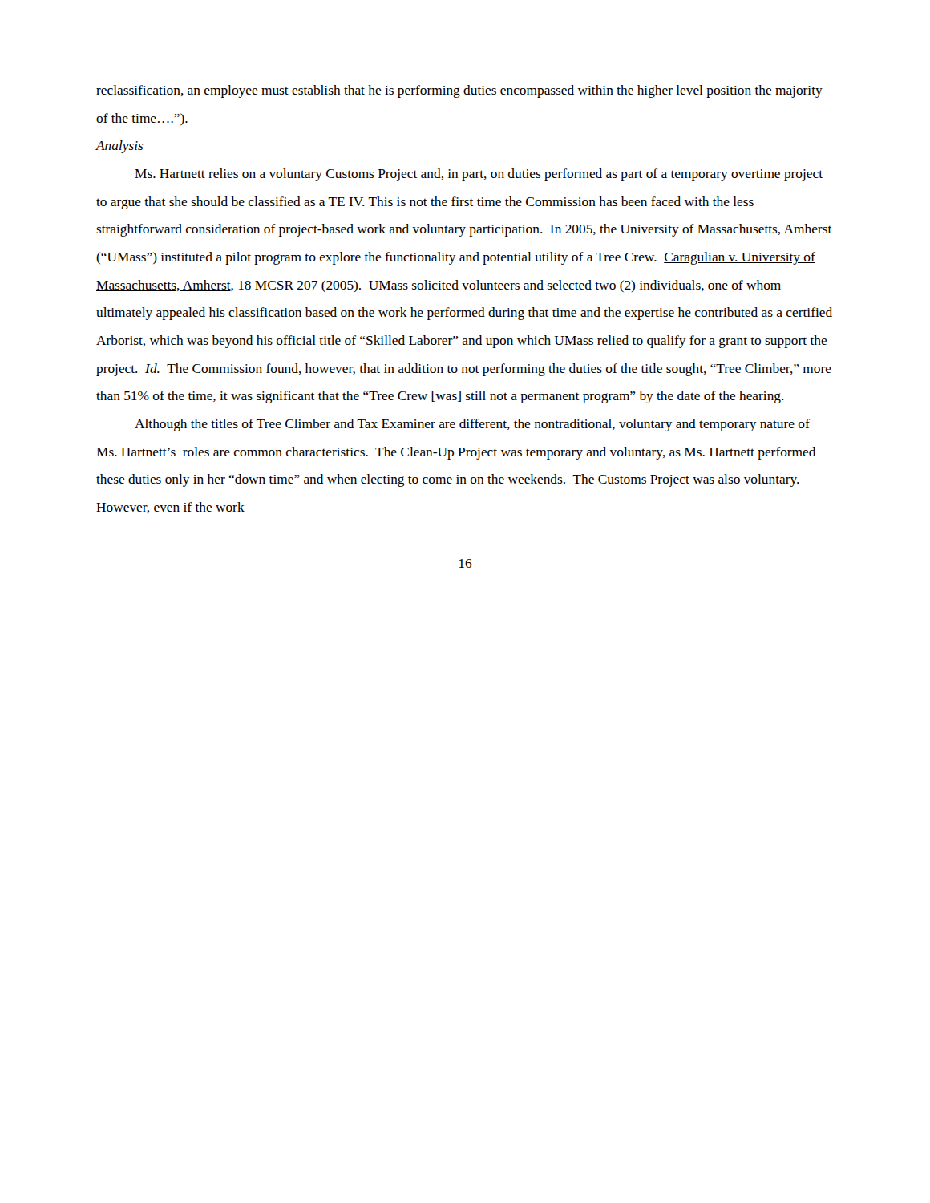reclassification, an employee must establish that he is performing duties encompassed within the higher level position the majority of the time….”).
Analysis
Ms. Hartnett relies on a voluntary Customs Project and, in part, on duties performed as part of a temporary overtime project to argue that she should be classified as a TE IV. This is not the first time the Commission has been faced with the less straightforward consideration of project-based work and voluntary participation. In 2005, the University of Massachusetts, Amherst (“UMass”) instituted a pilot program to explore the functionality and potential utility of a Tree Crew. Caragulian v. University of Massachusetts, Amherst, 18 MCSR 207 (2005). UMass solicited volunteers and selected two (2) individuals, one of whom ultimately appealed his classification based on the work he performed during that time and the expertise he contributed as a certified Arborist, which was beyond his official title of “Skilled Laborer” and upon which UMass relied to qualify for a grant to support the project. Id. The Commission found, however, that in addition to not performing the duties of the title sought, “Tree Climber,” more than 51% of the time, it was significant that the “Tree Crew [was] still not a permanent program” by the date of the hearing.
Although the titles of Tree Climber and Tax Examiner are different, the nontraditional, voluntary and temporary nature of Ms. Hartnett’s roles are common characteristics. The Clean-Up Project was temporary and voluntary, as Ms. Hartnett performed these duties only in her “down time” and when electing to come in on the weekends. The Customs Project was also voluntary. However, even if the work
16